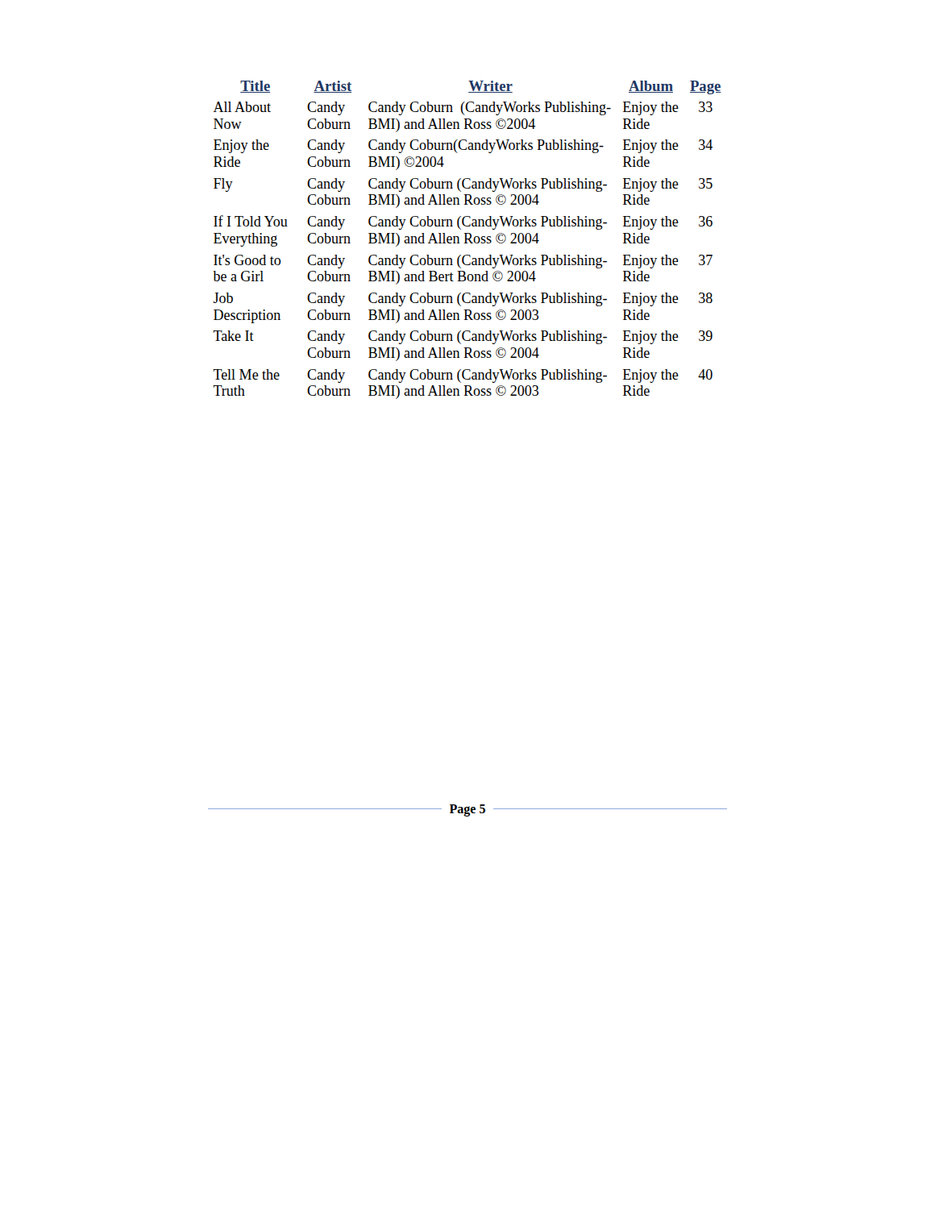| Title | Artist | Writer | Album | Page |
| --- | --- | --- | --- | --- |
| All About Now | Candy Coburn | Candy Coburn (CandyWorks Publishing-BMI) and Allen Ross ©2004 | Enjoy the Ride | 33 |
| Enjoy the Ride | Candy Coburn | Candy Coburn(CandyWorks Publishing-BMI) ©2004 | Enjoy the Ride | 34 |
| Fly | Candy Coburn | Candy Coburn (CandyWorks Publishing-BMI) and Allen Ross © 2004 | Enjoy the Ride | 35 |
| If I Told You Everything | Candy Coburn | Candy Coburn (CandyWorks Publishing-BMI) and Allen Ross © 2004 | Enjoy the Ride | 36 |
| It's Good to be a Girl | Candy Coburn | Candy Coburn (CandyWorks Publishing-BMI) and Bert Bond © 2004 | Enjoy the Ride | 37 |
| Job Description | Candy Coburn | Candy Coburn (CandyWorks Publishing-BMI) and Allen Ross © 2003 | Enjoy the Ride | 38 |
| Take It | Candy Coburn | Candy Coburn (CandyWorks Publishing-BMI) and Allen Ross © 2004 | Enjoy the Ride | 39 |
| Tell Me the Truth | Candy Coburn | Candy Coburn (CandyWorks Publishing-BMI) and Allen Ross © 2003 | Enjoy the Ride | 40 |
Page 5